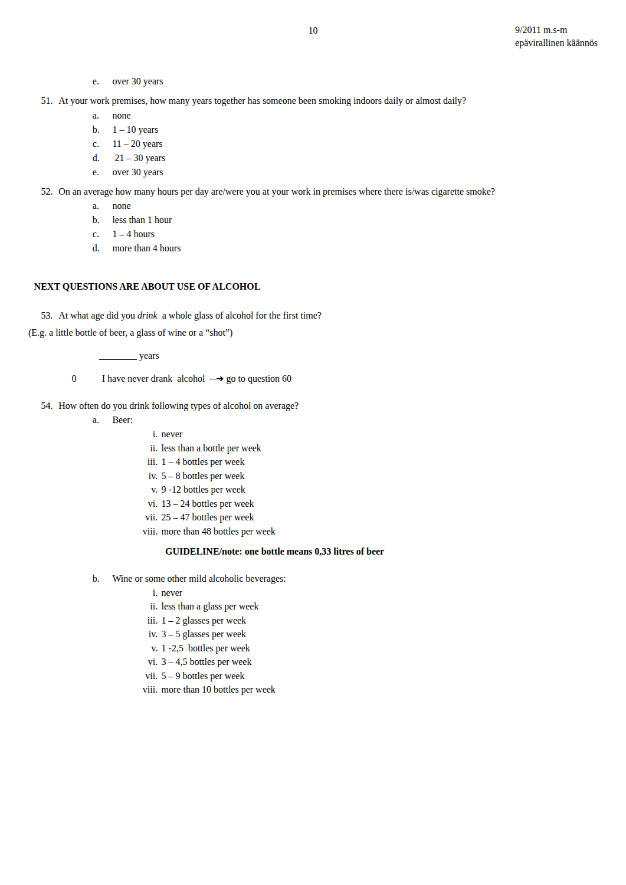10
9/2011 m.s-m
epävirallinen käännös
e. over 30 years
51. At your work premises, how many years together has someone been smoking indoors daily or almost daily?
a. none
b. 1 – 10 years
c. 11 – 20 years
d. 21 – 30 years
e. over 30 years
52. On an average how many hours per day are/were you at your work in premises where there is/was cigarette smoke?
a. none
b. less than 1 hour
c. 1 – 4 hours
d. more than 4 hours
NEXT QUESTIONS ARE ABOUT USE OF ALCOHOL
53. At what age did you drink a whole glass of alcohol for the first time?
(E.g. a little bottle of beer, a glass of wine or a “shot”)
________ years
0 I have never drank alcohol --➔ go to question 60
54. How often do you drink following types of alcohol on average?
a. Beer:
i. never
ii. less than a bottle per week
iii. 1 – 4 bottles per week
iv. 5 – 8 bottles per week
v. 9 -12 bottles per week
vi. 13 – 24 bottles per week
vii. 25 – 47 bottles per week
viii. more than 48 bottles per week
GUIDELINE/note: one bottle means 0,33 litres of beer
b. Wine or some other mild alcoholic beverages:
i. never
ii. less than a glass per week
iii. 1 – 2 glasses per week
iv. 3 – 5 glasses per week
v. 1 -2,5 bottles per week
vi. 3 – 4,5 bottles per week
vii. 5 – 9 bottles per week
viii. more than 10 bottles per week